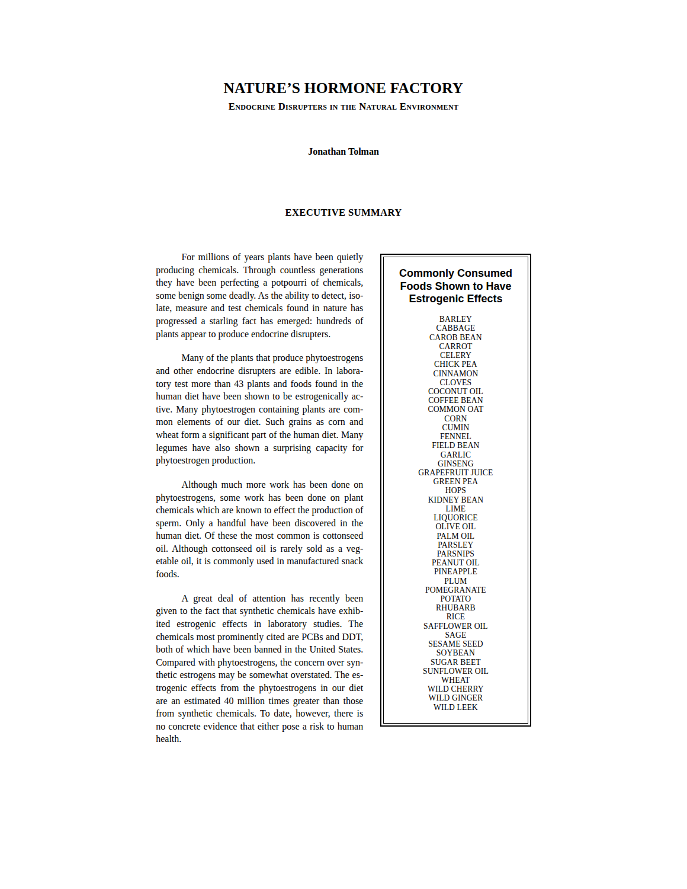NATURE’S HORMONE FACTORY
Endocrine Disrupters in the Natural Environment
Jonathan Tolman
EXECUTIVE SUMMARY
Commonly Consumed
Foods Shown to Have
Estrogenic Effects
Barley
Cabbage
Carob Bean
Carrot
Celery
Chick Pea
Cinnamon
Cloves
Coconut Oil
Coffee Bean
Common Oat
Corn
Cumin
Fennel
Field Bean
Garlic
Ginseng
Grapefruit Juice
Green Pea
Hops
Kidney Bean
Lime
Liquorice
Olive Oil
Palm Oil
Parsley
Parsnips
Peanut Oil
Pineapple
Plum
Pomegranate
Potato
Rhubarb
Rice
Safflower Oil
Sage
Sesame Seed
Soybean
Sugar Beet
Sunflower Oil
Wheat
Wild Cherry
Wild Ginger
Wild Leek
For millions of years plants have been quietly producing chemicals. Through countless generations they have been perfecting a potpourri of chemicals, some benign some deadly. As the ability to detect, isolate, measure and test chemicals found in nature has progressed a starling fact has emerged: hundreds of plants appear to produce endocrine disrupters.
Many of the plants that produce phytoestrogens and other endocrine disrupters are edible. In laboratory test more than 43 plants and foods found in the human diet have been shown to be estrogenically active. Many phytoestrogen containing plants are common elements of our diet. Such grains as corn and wheat form a significant part of the human diet. Many legumes have also shown a surprising capacity for phytoestrogen production.
Although much more work has been done on phytoestrogens, some work has been done on plant chemicals which are known to effect the production of sperm. Only a handful have been discovered in the human diet. Of these the most common is cottonseed oil. Although cottonseed oil is rarely sold as a vegetable oil, it is commonly used in manufactured snack foods.
A great deal of attention has recently been given to the fact that synthetic chemicals have exhibited estrogenic effects in laboratory studies. The chemicals most prominently cited are PCBs and DDT, both of which have been banned in the United States. Compared with phytoestrogens, the concern over synthetic estrogens may be somewhat overstated. The estrogenic effects from the phytoestrogens in our diet are an estimated 40 million times greater than those from synthetic chemicals. To date, however, there is no concrete evidence that either pose a risk to human health.